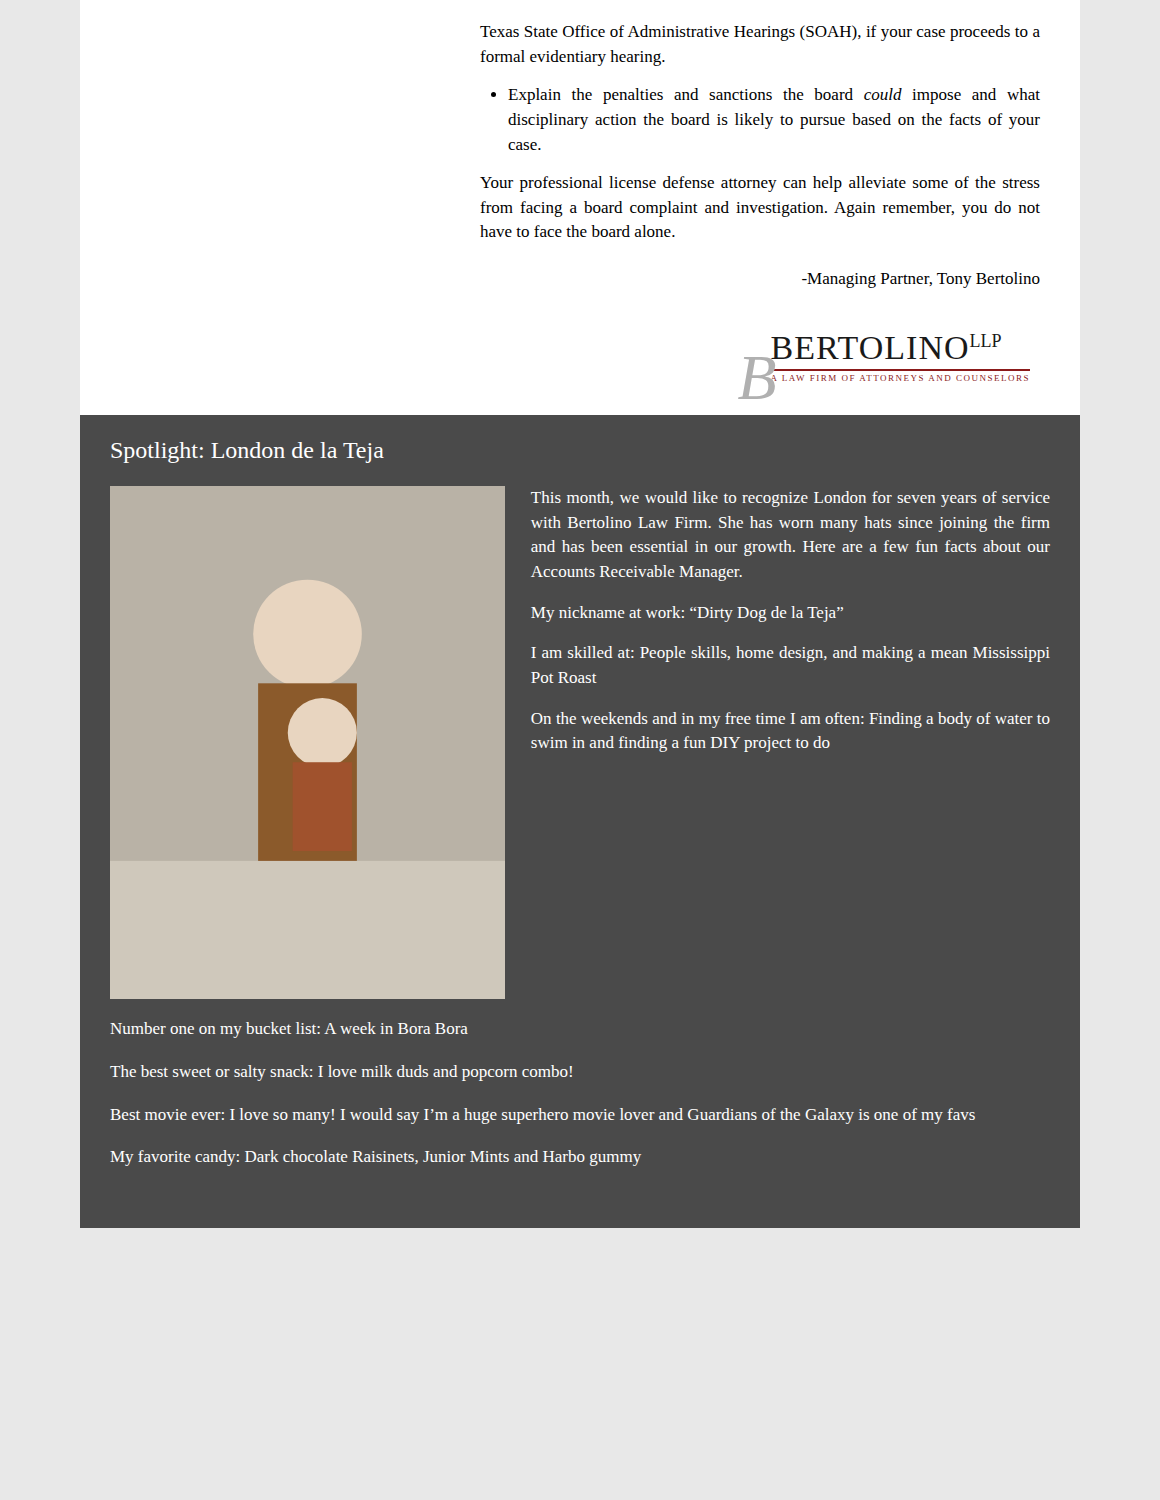Texas State Office of Administrative Hearings (SOAH), if your case proceeds to a formal evidentiary hearing.
Explain the penalties and sanctions the board could impose and what disciplinary action the board is likely to pursue based on the facts of your case.
Your professional license defense attorney can help alleviate some of the stress from facing a board complaint and investigation. Again remember, you do not have to face the board alone.
-Managing Partner, Tony Bertolino
B BERTOLINOLLP
A LAW FIRM OF ATTORNEYS AND COUNSELORS
Spotlight: London de la Teja
This month, we would like to recognize London for seven years of service with Bertolino Law Firm. She has worn many hats since joining the firm and has been essential in our growth. Here are a few fun facts about our Accounts Receivable Manager.
My nickname at work: “Dirty Dog de la Teja”
I am skilled at: People skills, home design, and making a mean Mississippi Pot Roast
On the weekends and in my free time I am often: Finding a body of water to swim in and finding a fun DIY project to do
Number one on my bucket list: A week in Bora Bora
The best sweet or salty snack: I love milk duds and popcorn combo!
Best movie ever: I love so many! I would say I’m a huge superhero movie lover and Guardians of the Galaxy is one of my favs
My favorite candy: Dark chocolate Raisinets, Junior Mints and Harbo gummy